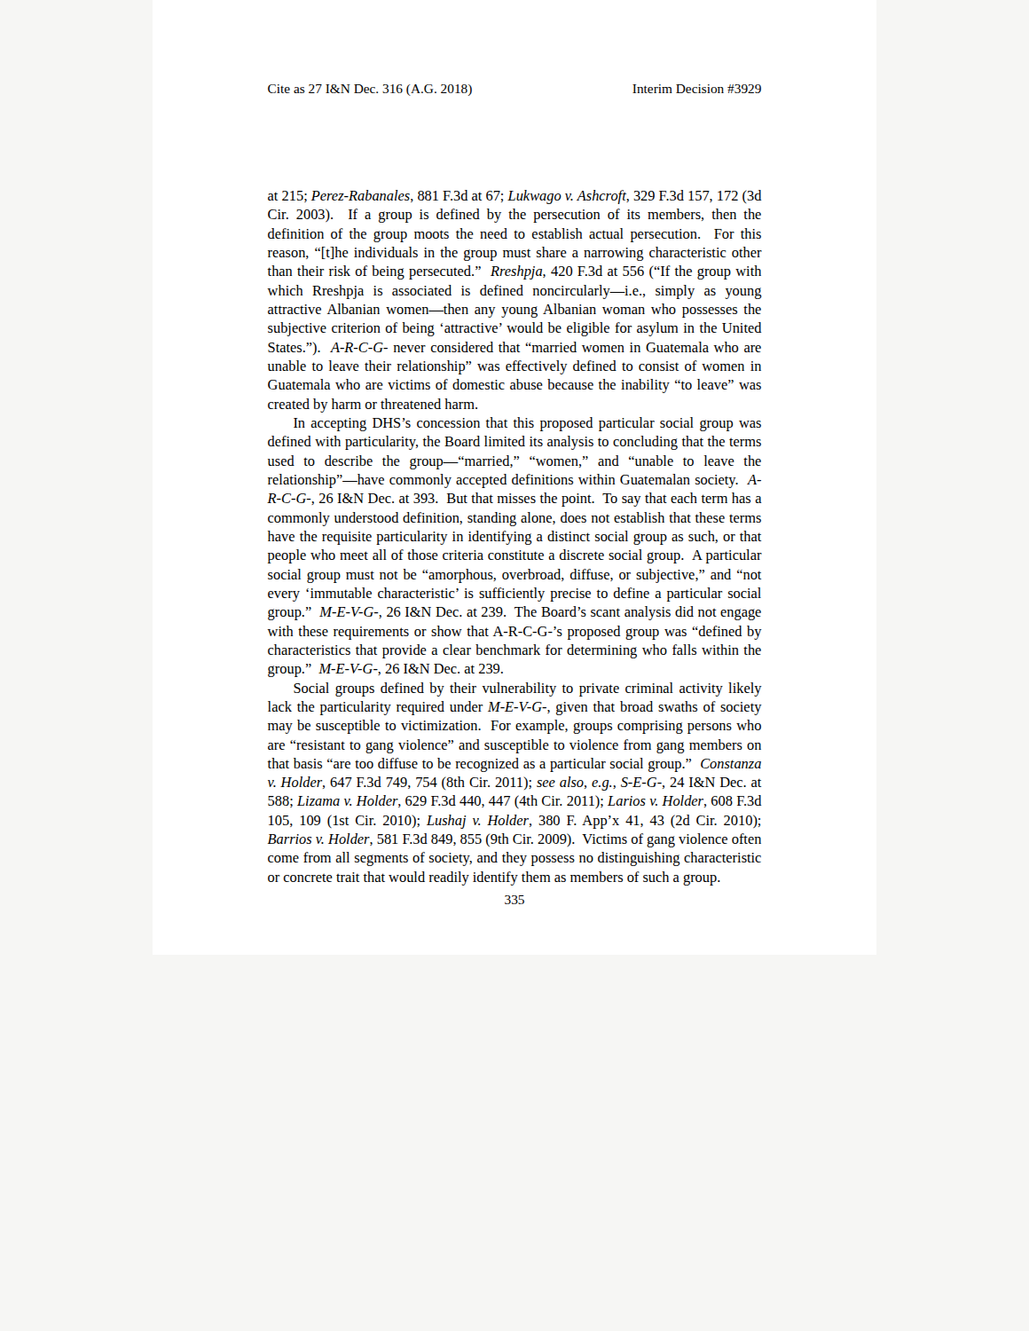Cite as 27 I&N Dec. 316 (A.G. 2018) Interim Decision #3929
at 215; Perez-Rabanales, 881 F.3d at 67; Lukwago v. Ashcroft, 329 F.3d 157, 172 (3d Cir. 2003). If a group is defined by the persecution of its members, then the definition of the group moots the need to establish actual persecution. For this reason, “[t]he individuals in the group must share a narrowing characteristic other than their risk of being persecuted.” Rreshpja, 420 F.3d at 556 (“If the group with which Rreshpja is associated is defined noncircularly—i.e., simply as young attractive Albanian women—then any young Albanian woman who possesses the subjective criterion of being ‘attractive’ would be eligible for asylum in the United States.”). A-R-C-G- never considered that “married women in Guatemala who are unable to leave their relationship” was effectively defined to consist of women in Guatemala who are victims of domestic abuse because the inability “to leave” was created by harm or threatened harm.
In accepting DHS’s concession that this proposed particular social group was defined with particularity, the Board limited its analysis to concluding that the terms used to describe the group—“married,” “women,” and “unable to leave the relationship”—have commonly accepted definitions within Guatemalan society. A-R-C-G-, 26 I&N Dec. at 393. But that misses the point. To say that each term has a commonly understood definition, standing alone, does not establish that these terms have the requisite particularity in identifying a distinct social group as such, or that people who meet all of those criteria constitute a discrete social group. A particular social group must not be “amorphous, overbroad, diffuse, or subjective,” and “not every ‘immutable characteristic’ is sufficiently precise to define a particular social group.” M-E-V-G-, 26 I&N Dec. at 239. The Board’s scant analysis did not engage with these requirements or show that A-R-C-G-’s proposed group was “defined by characteristics that provide a clear benchmark for determining who falls within the group.” M-E-V-G-, 26 I&N Dec. at 239.
Social groups defined by their vulnerability to private criminal activity likely lack the particularity required under M-E-V-G-, given that broad swaths of society may be susceptible to victimization. For example, groups comprising persons who are “resistant to gang violence” and susceptible to violence from gang members on that basis “are too diffuse to be recognized as a particular social group.” Constanza v. Holder, 647 F.3d 749, 754 (8th Cir. 2011); see also, e.g., S-E-G-, 24 I&N Dec. at 588; Lizama v. Holder, 629 F.3d 440, 447 (4th Cir. 2011); Larios v. Holder, 608 F.3d 105, 109 (1st Cir. 2010); Lushaj v. Holder, 380 F. App’x 41, 43 (2d Cir. 2010); Barrios v. Holder, 581 F.3d 849, 855 (9th Cir. 2009). Victims of gang violence often come from all segments of society, and they possess no distinguishing characteristic or concrete trait that would readily identify them as members of such a group.
335